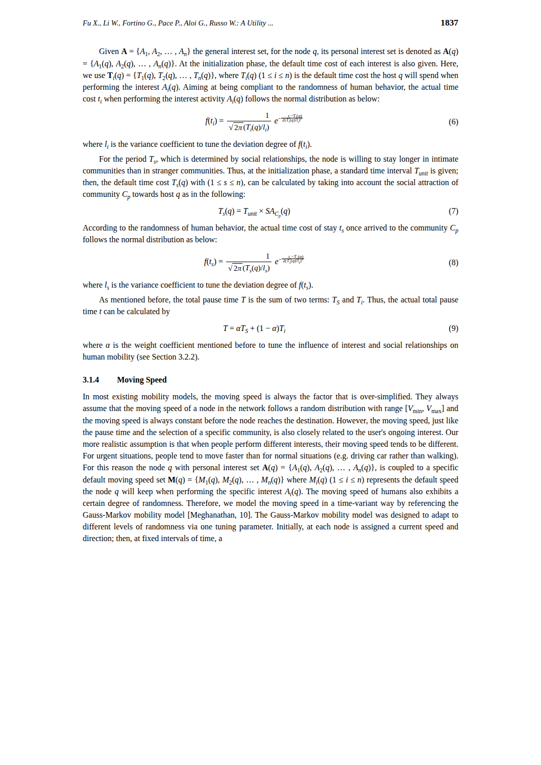Fu X., Li W., Fortino G., Pace P., Aloi G., Russo W.: A Utility ... 1837
Given A = {A1, A2, … , An} the general interest set, for the node q, its personal interest set is denoted as A(q) = {A1(q), A2(q), … , An(q)}. At the initialization phase, the default time cost of each interest is also given. Here, we use Ti(q) = {T1(q), T2(q), … , Tn(q)}, where Ti(q) (1 ≤ i ≤ n) is the default time cost the host q will spend when performing the interest Ai(q). Aiming at being compliant to the randomness of human behavior, the actual time cost ti when performing the interest activity Ai(q) follows the normal distribution as below:
f(ti) = 1 √2π(Ti(q)/li) e−ti−Ti(q) 2(Ti(q)/li)2 (6)
where li is the variance coefficient to tune the deviation degree of f(ti).
For the period Ts, which is determined by social relationships, the node is willing to stay longer in intimate communities than in stranger communities. Thus, at the initialization phase, a standard time interval Tunit is given; then, the default time cost Ts(q) with (1 ≤ s ≤ n), can be calculated by taking into account the social attraction of community Cp towards host q as in the following:
Ts(q) = Tunit × SACp(q) (7)
According to the randomness of human behavior, the actual time cost of stay ts once arrived to the community Cp follows the normal distribution as below:
f(ts) = 1 √2π(Ts(q)/ls) e−ts−Ts(q) 2(Ts(q)/ls)2 (8)
where ls is the variance coefficient to tune the deviation degree of f(ts).
As mentioned before, the total pause time T is the sum of two terms: TS and Ti. Thus, the actual total pause time t can be calculated by
T = αTS + (1 − α)Ti (9)
where α is the weight coefficient mentioned before to tune the influence of interest and social relationships on human mobility (see Section 3.2.2).
3.1.4 Moving Speed
In most existing mobility models, the moving speed is always the factor that is over-simplified. They always assume that the moving speed of a node in the network follows a random distribution with range [Vmin, Vmax] and the moving speed is always constant before the node reaches the destination. However, the moving speed, just like the pause time and the selection of a specific community, is also closely related to the user's ongoing interest. Our more realistic assumption is that when people perform different interests, their moving speed tends to be different. For urgent situations, people tend to move faster than for normal situations (e.g. driving car rather than walking). For this reason the node q with personal interest set A(q) = {A1(q), A2(q), … , An(q)}, is coupled to a specific default moving speed set M(q) = {M1(q), M2(q), … , Mn(q)} where Mi(q) (1 ≤ i ≤ n) represents the default speed the node q will keep when performing the specific interest Ai(q). The moving speed of humans also exhibits a certain degree of randomness. Therefore, we model the moving speed in a time-variant way by referencing the Gauss-Markov mobility model [Meghanathan, 10]. The Gauss-Markov mobility model was designed to adapt to different levels of randomness via one tuning parameter. Initially, at each node is assigned a current speed and direction; then, at fixed intervals of time, a